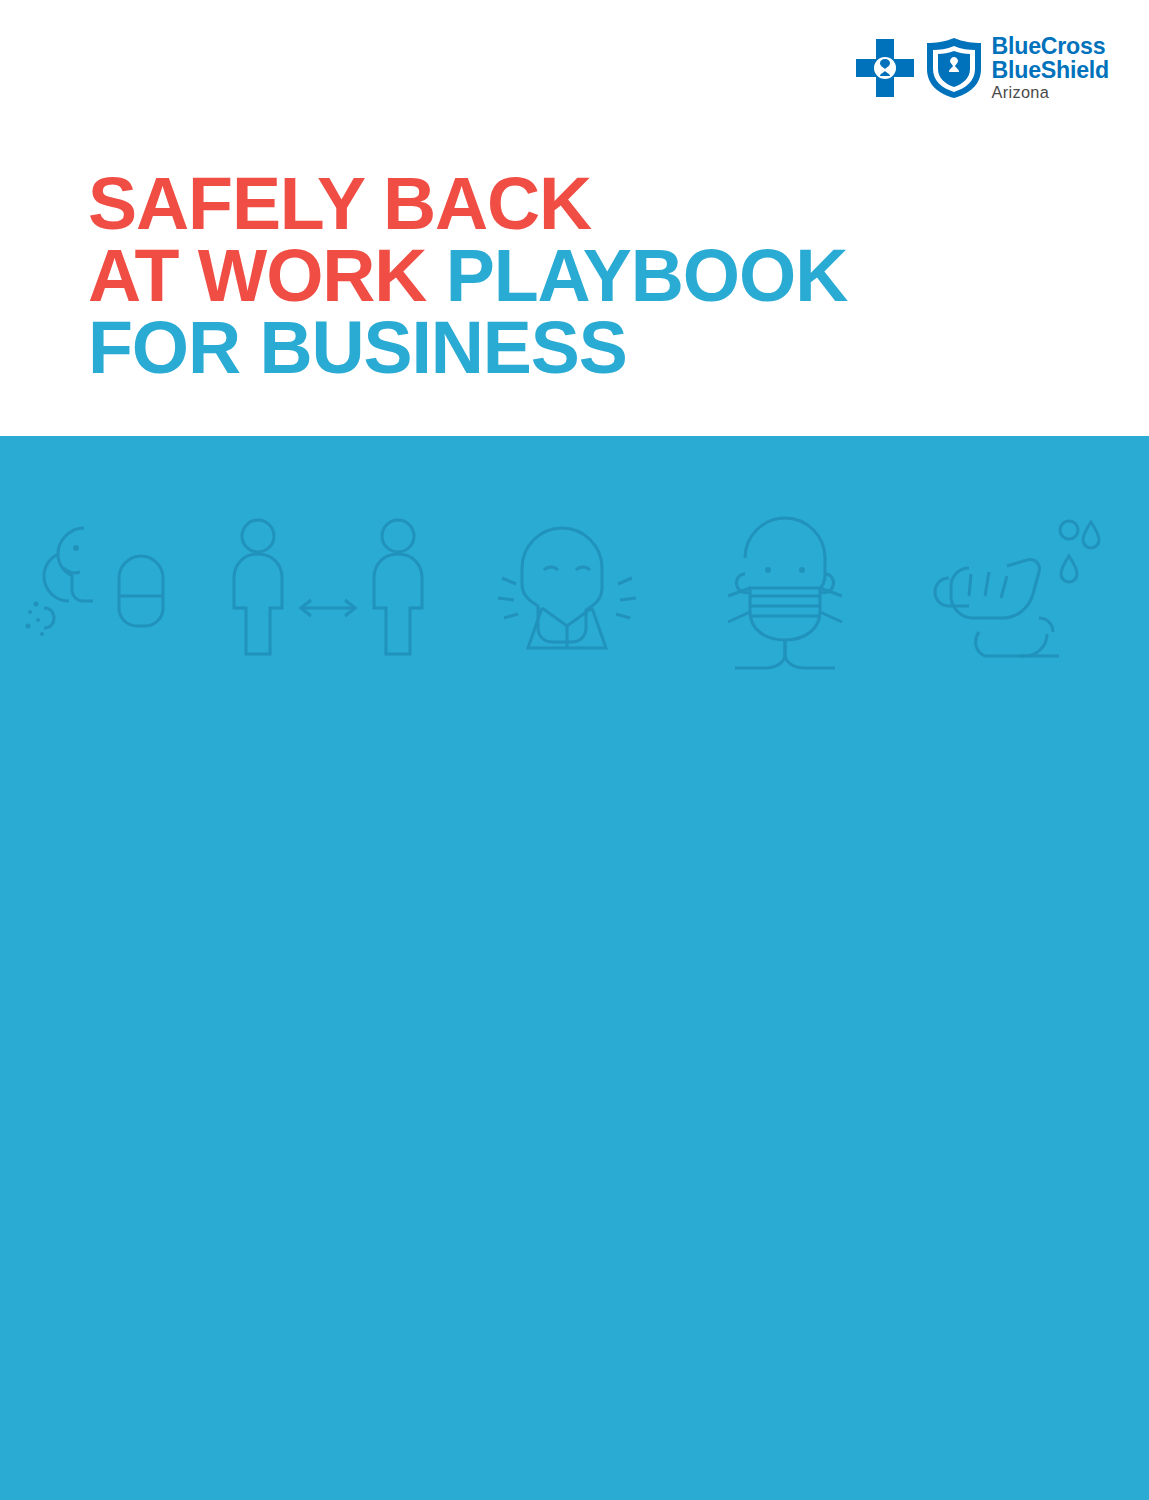BlueCross
BlueShield Arizona
Safely Back
at Work Playbook
for Business